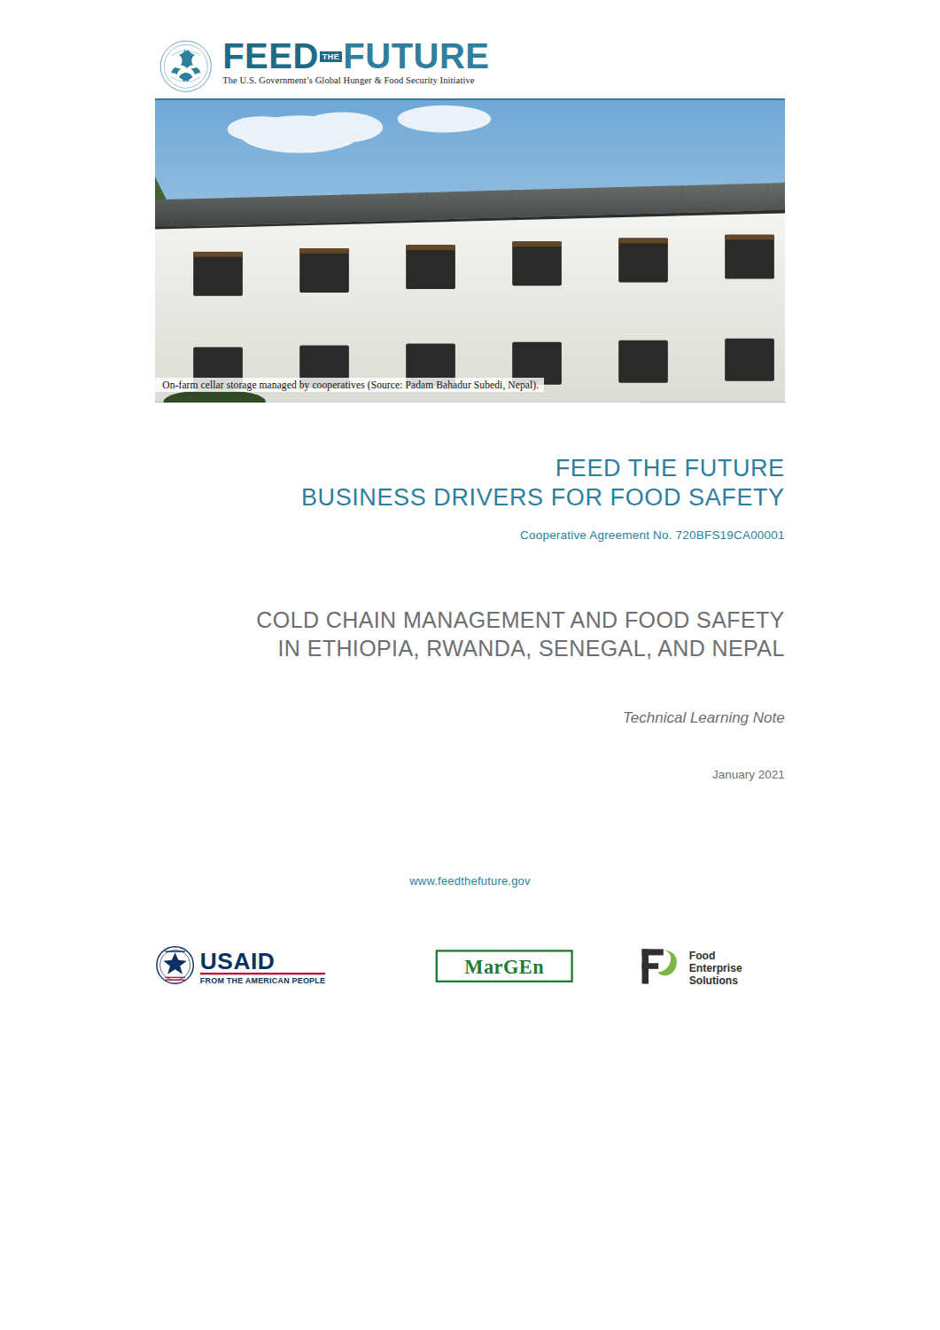FEED THE FUTURE
The U.S. Government’s Global Hunger & Food Security Initiative
On-farm cellar storage managed by cooperatives (Source: Padam Bahadur Subedi, Nepal).
FEED THE FUTURE
BUSINESS DRIVERS FOR FOOD SAFETY
Cooperative Agreement No. 720BFS19CA00001
COLD CHAIN MANAGEMENT AND FOOD SAFETY
IN ETHIOPIA, RWANDA, SENEGAL, AND NEPAL
Technical Learning Note
January 2021
www.feedthefuture.gov
USAID FROM THE AMERICAN PEOPLE
MarGEn
Food Enterprise Solutions